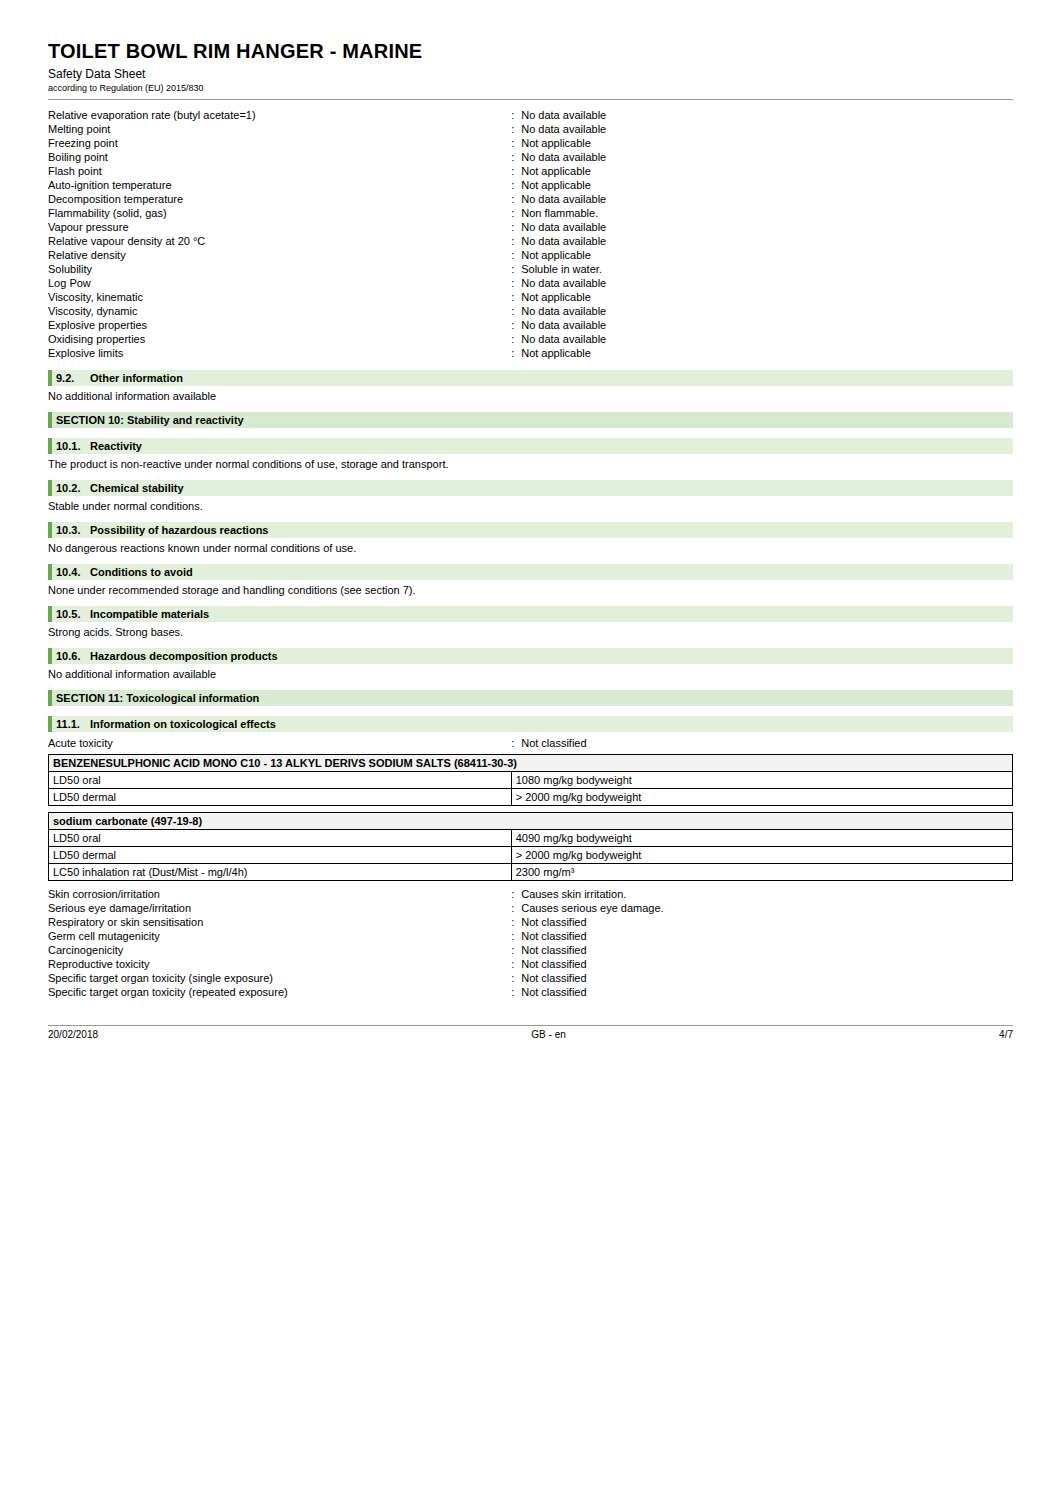TOILET BOWL RIM HANGER - MARINE
Safety Data Sheet
according to Regulation (EU) 2015/830
| Relative evaporation rate (butyl acetate=1) | : | No data available |
| Melting point | : | No data available |
| Freezing point | : | Not applicable |
| Boiling point | : | No data available |
| Flash point | : | Not applicable |
| Auto-ignition temperature | : | Not applicable |
| Decomposition temperature | : | No data available |
| Flammability (solid, gas) | : | Non flammable. |
| Vapour pressure | : | No data available |
| Relative vapour density at 20 °C | : | No data available |
| Relative density | : | Not applicable |
| Solubility | : | Soluble in water. |
| Log Pow | : | No data available |
| Viscosity, kinematic | : | Not applicable |
| Viscosity, dynamic | : | No data available |
| Explosive properties | : | No data available |
| Oxidising properties | : | No data available |
| Explosive limits | : | Not applicable |
9.2. Other information
No additional information available
SECTION 10: Stability and reactivity
10.1. Reactivity
The product is non-reactive under normal conditions of use, storage and transport.
10.2. Chemical stability
Stable under normal conditions.
10.3. Possibility of hazardous reactions
No dangerous reactions known under normal conditions of use.
10.4. Conditions to avoid
None under recommended storage and handling conditions (see section 7).
10.5. Incompatible materials
Strong acids. Strong bases.
10.6. Hazardous decomposition products
No additional information available
SECTION 11: Toxicological information
11.1. Information on toxicological effects
| Acute toxicity | : | Not classified |
| BENZENESULPHONIC ACID MONO C10 - 13 ALKYL DERIVS SODIUM SALTS (68411-30-3) |
| --- |
| LD50 oral | 1080 mg/kg bodyweight |
| LD50 dermal | > 2000 mg/kg bodyweight |
| sodium carbonate (497-19-8) |
| --- |
| LD50 oral | 4090 mg/kg bodyweight |
| LD50 dermal | > 2000 mg/kg bodyweight |
| LC50 inhalation rat (Dust/Mist - mg/l/4h) | 2300 mg/m³ |
| Skin corrosion/irritation | : | Causes skin irritation. |
| Serious eye damage/irritation | : | Causes serious eye damage. |
| Respiratory or skin sensitisation | : | Not classified |
| Germ cell mutagenicity | : | Not classified |
| Carcinogenicity | : | Not classified |
| Reproductive toxicity | : | Not classified |
| Specific target organ toxicity (single exposure) | : | Not classified |
| Specific target organ toxicity (repeated exposure) | : | Not classified |
20/02/2018
GB - en
4/7